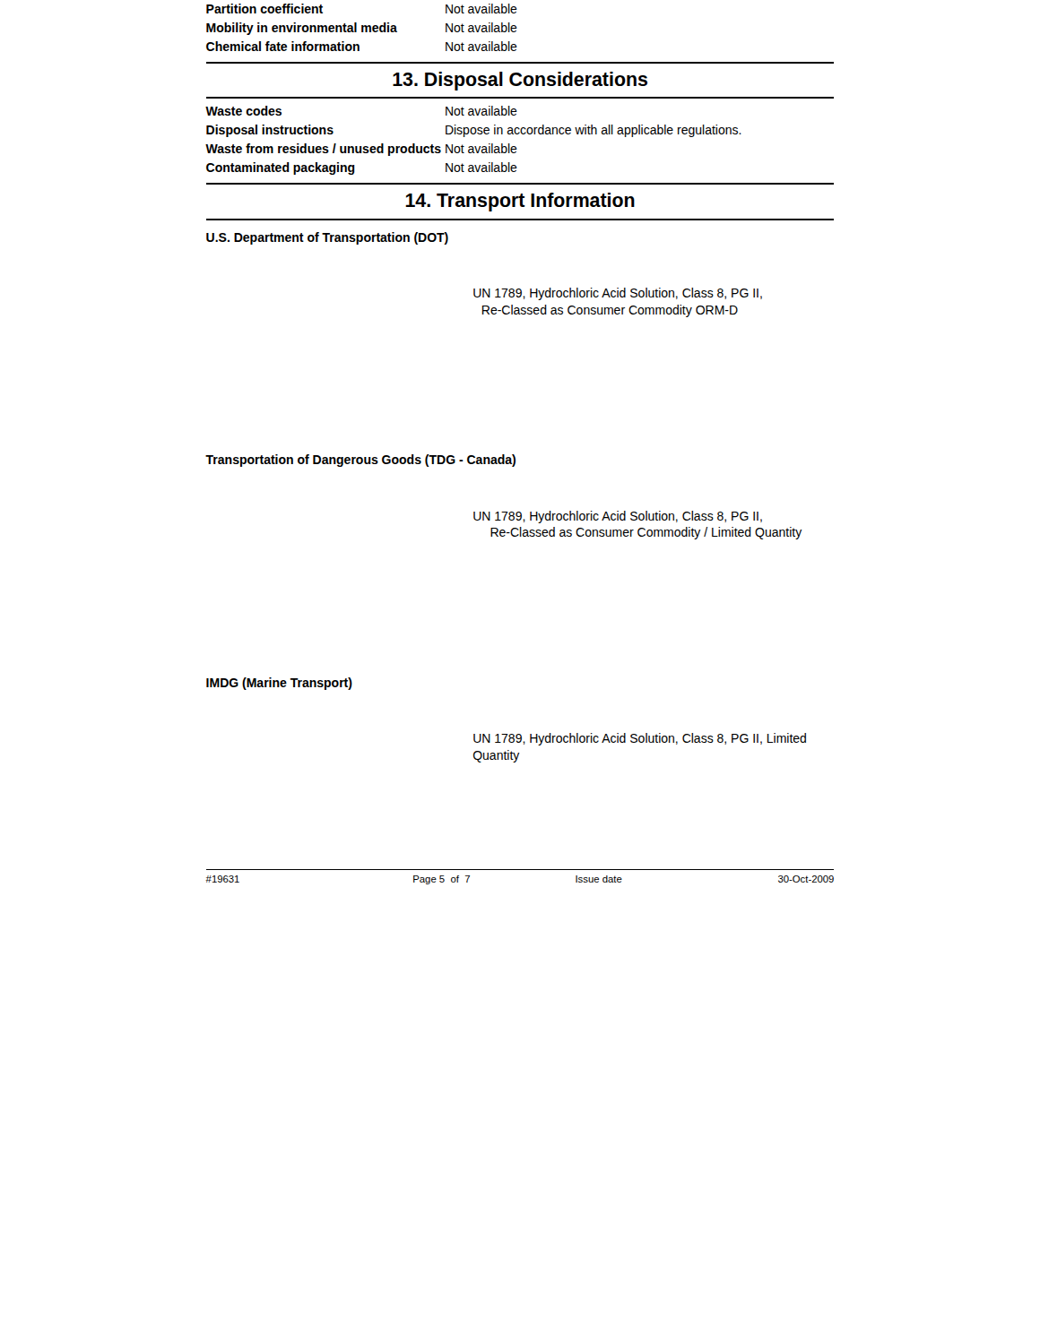| Partition coefficient | Not available |
| Mobility in environmental media | Not available |
| Chemical fate information | Not available |
13. Disposal Considerations
| Waste codes | Not available |
| Disposal instructions | Dispose in accordance with all applicable regulations. |
| Waste from residues / unused products | Not available |
| Contaminated packaging | Not available |
14. Transport Information
U.S. Department of Transportation (DOT)
UN 1789, Hydrochloric Acid Solution, Class 8, PG II,
Re-Classed as Consumer Commodity ORM-D
Transportation of Dangerous Goods (TDG - Canada)
UN 1789, Hydrochloric Acid Solution, Class 8, PG II,
Re-Classed as Consumer Commodity / Limited Quantity
IMDG (Marine Transport)
UN 1789, Hydrochloric Acid Solution, Class 8, PG II, Limited Quantity
| #19631 | Page 5 of 7 | Issue date | 30-Oct-2009 |